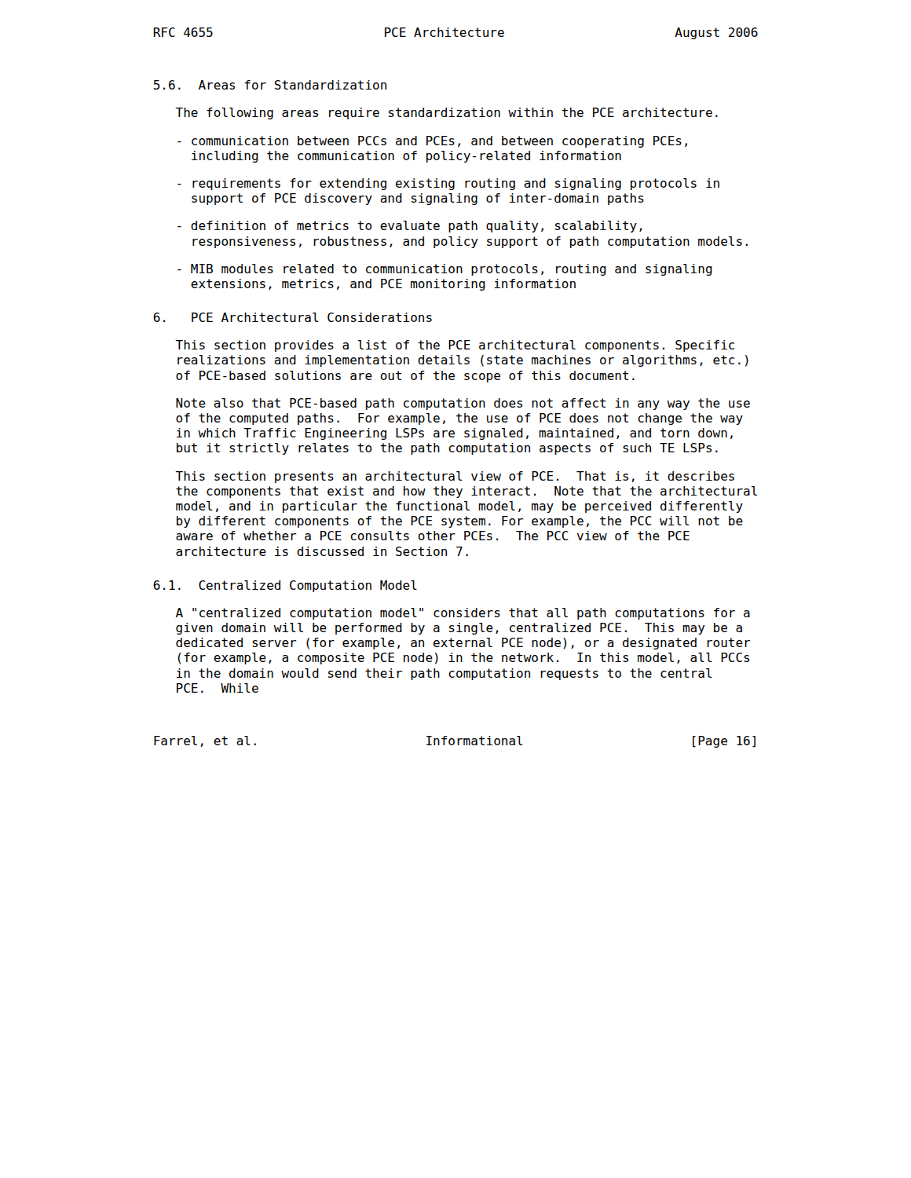RFC 4655 PCE Architecture August 2006
5.6. Areas for Standardization
The following areas require standardization within the PCE architecture.
communication between PCCs and PCEs, and between cooperating PCEs, including the communication of policy-related information
requirements for extending existing routing and signaling protocols in support of PCE discovery and signaling of inter-domain paths
definition of metrics to evaluate path quality, scalability, responsiveness, robustness, and policy support of path computation models.
MIB modules related to communication protocols, routing and signaling extensions, metrics, and PCE monitoring information
6. PCE Architectural Considerations
This section provides a list of the PCE architectural components. Specific realizations and implementation details (state machines or algorithms, etc.) of PCE-based solutions are out of the scope of this document.
Note also that PCE-based path computation does not affect in any way the use of the computed paths. For example, the use of PCE does not change the way in which Traffic Engineering LSPs are signaled, maintained, and torn down, but it strictly relates to the path computation aspects of such TE LSPs.
This section presents an architectural view of PCE. That is, it describes the components that exist and how they interact. Note that the architectural model, and in particular the functional model, may be perceived differently by different components of the PCE system. For example, the PCC will not be aware of whether a PCE consults other PCEs. The PCC view of the PCE architecture is discussed in Section 7.
6.1. Centralized Computation Model
A "centralized computation model" considers that all path computations for a given domain will be performed by a single, centralized PCE. This may be a dedicated server (for example, an external PCE node), or a designated router (for example, a composite PCE node) in the network. In this model, all PCCs in the domain would send their path computation requests to the central PCE. While
Farrel, et al. Informational [Page 16]